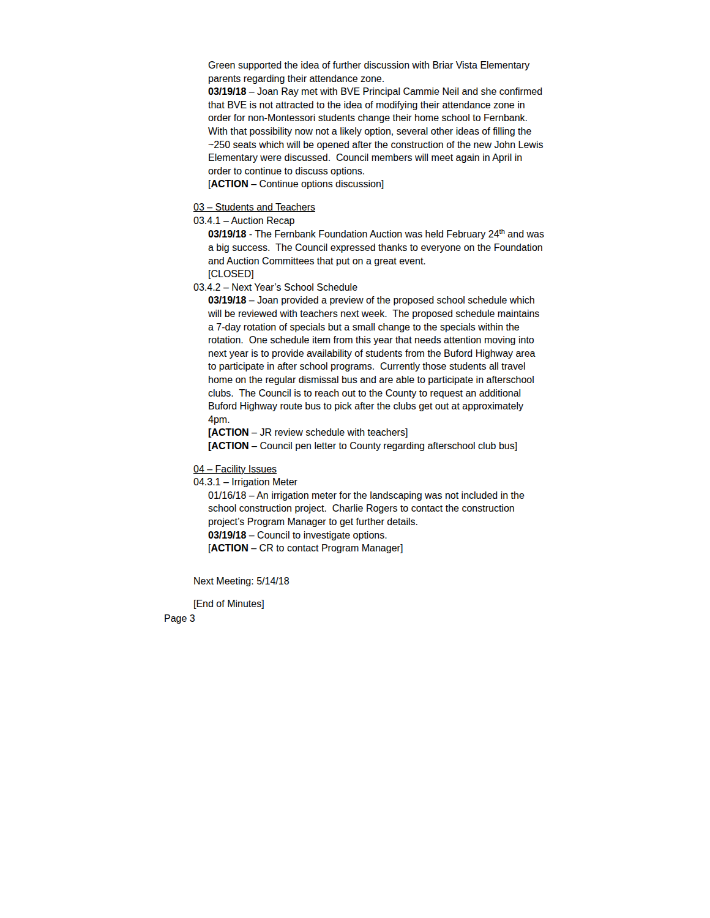Green supported the idea of further discussion with Briar Vista Elementary parents regarding their attendance zone.
03/19/18 – Joan Ray met with BVE Principal Cammie Neil and she confirmed that BVE is not attracted to the idea of modifying their attendance zone in order for non-Montessori students change their home school to Fernbank. With that possibility now not a likely option, several other ideas of filling the ~250 seats which will be opened after the construction of the new John Lewis Elementary were discussed. Council members will meet again in April in order to continue to discuss options.
[ACTION – Continue options discussion]
03 – Students and Teachers
03.4.1 – Auction Recap
03/19/18 - The Fernbank Foundation Auction was held February 24th and was a big success. The Council expressed thanks to everyone on the Foundation and Auction Committees that put on a great event.
[CLOSED]
03.4.2 – Next Year’s School Schedule
03/19/18 – Joan provided a preview of the proposed school schedule which will be reviewed with teachers next week. The proposed schedule maintains a 7-day rotation of specials but a small change to the specials within the rotation. One schedule item from this year that needs attention moving into next year is to provide availability of students from the Buford Highway area to participate in after school programs. Currently those students all travel home on the regular dismissal bus and are able to participate in afterschool clubs. The Council is to reach out to the County to request an additional Buford Highway route bus to pick after the clubs get out at approximately 4pm.
[ACTION – JR review schedule with teachers]
[ACTION – Council pen letter to County regarding afterschool club bus]
04 – Facility Issues
04.3.1 – Irrigation Meter
01/16/18 – An irrigation meter for the landscaping was not included in the school construction project. Charlie Rogers to contact the construction project’s Program Manager to get further details.
03/19/18 – Council to investigate options.
[ACTION – CR to contact Program Manager]
Next Meeting: 5/14/18
[End of Minutes]
Page 3